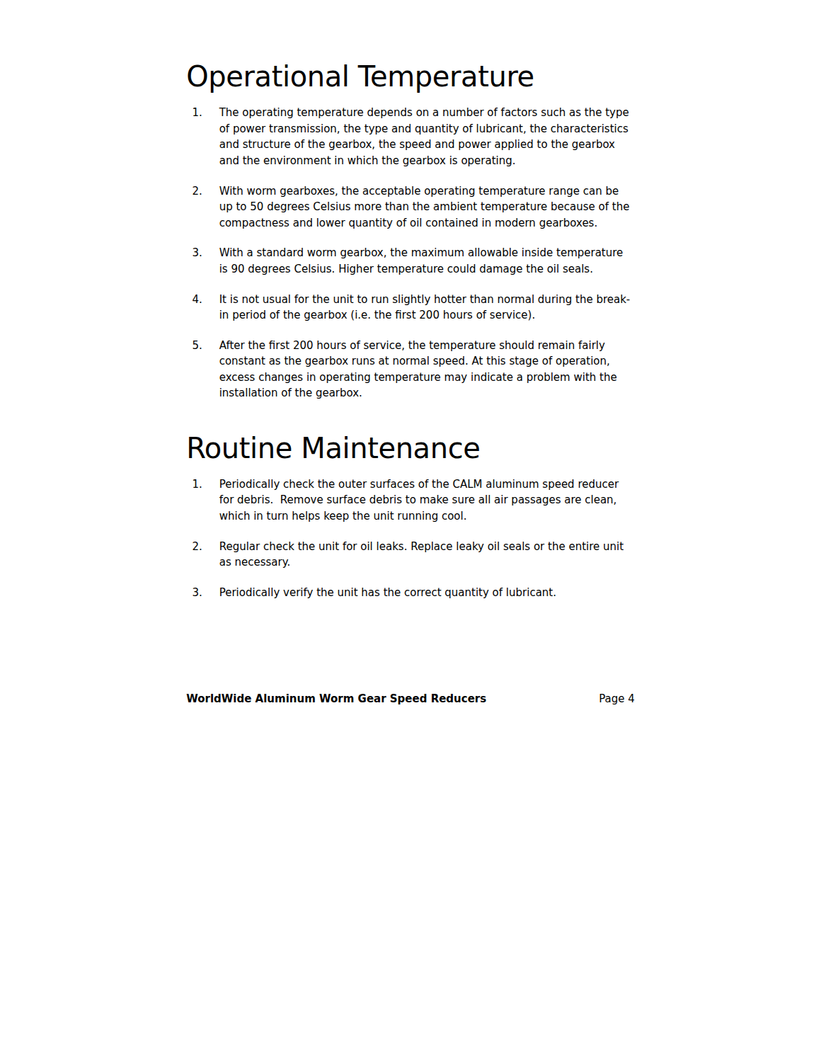Operational Temperature
The operating temperature depends on a number of factors such as the type of power transmission, the type and quantity of lubricant, the characteristics and structure of the gearbox, the speed and power applied to the gearbox and the environment in which the gearbox is operating.
With worm gearboxes, the acceptable operating temperature range can be up to 50 degrees Celsius more than the ambient temperature because of the compactness and lower quantity of oil contained in modern gearboxes.
With a standard worm gearbox, the maximum allowable inside temperature is 90 degrees Celsius. Higher temperature could damage the oil seals.
It is not usual for the unit to run slightly hotter than normal during the break-in period of the gearbox (i.e. the first 200 hours of service).
After the first 200 hours of service, the temperature should remain fairly constant as the gearbox runs at normal speed. At this stage of operation, excess changes in operating temperature may indicate a problem with the installation of the gearbox.
Routine Maintenance
Periodically check the outer surfaces of the CALM aluminum speed reducer for debris. Remove surface debris to make sure all air passages are clean, which in turn helps keep the unit running cool.
Regular check the unit for oil leaks. Replace leaky oil seals or the entire unit as necessary.
Periodically verify the unit has the correct quantity of lubricant.
WorldWide Aluminum Worm Gear Speed Reducers Page 4